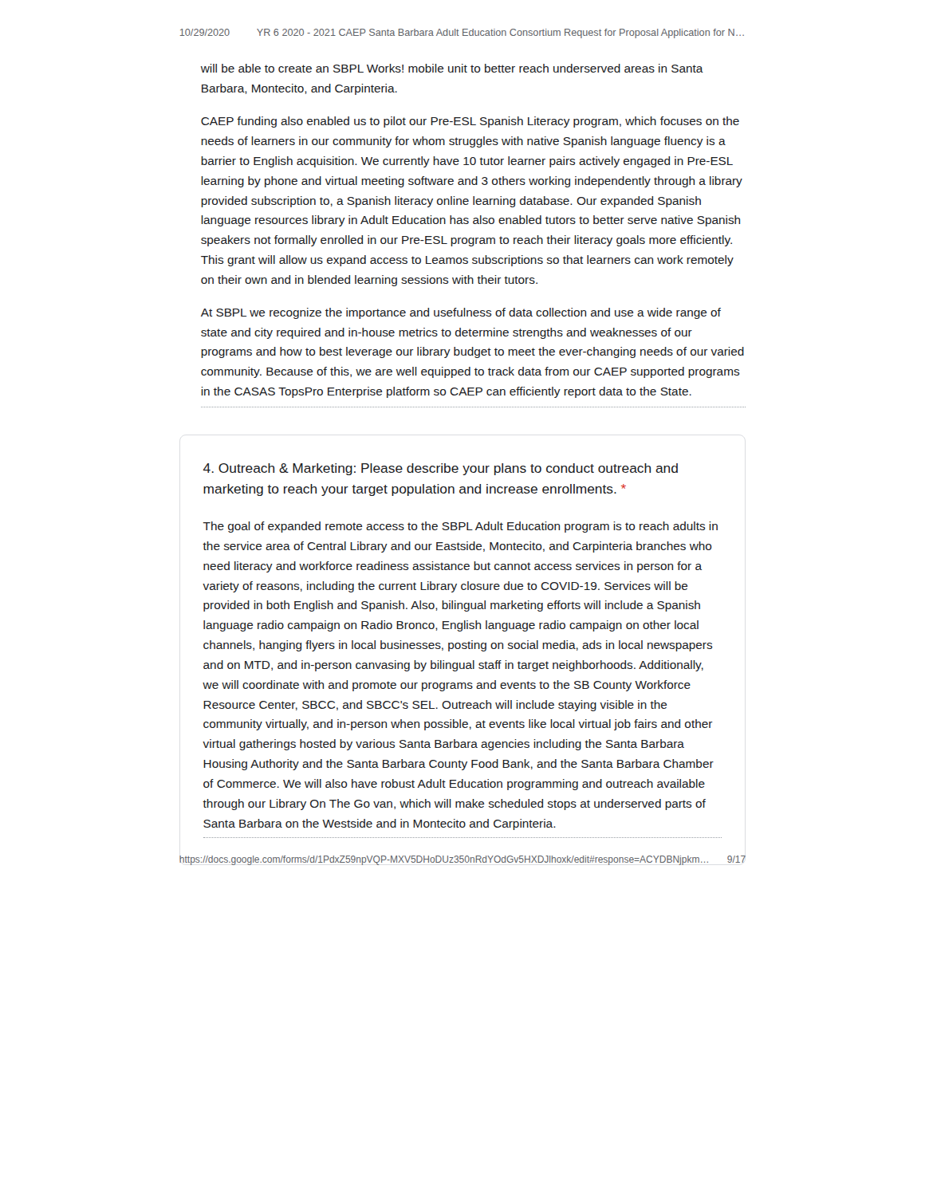10/29/2020 YR 6 2020 - 2021 CAEP Santa Barbara Adult Education Consortium Request for Proposal Application for Noncredit Adult Education Fu…
will be able to create an SBPL Works! mobile unit to better reach underserved areas in Santa Barbara, Montecito, and Carpinteria.
CAEP funding also enabled us to pilot our Pre-ESL Spanish Literacy program, which focuses on the needs of learners in our community for whom struggles with native Spanish language fluency is a barrier to English acquisition. We currently have 10 tutor learner pairs actively engaged in Pre-ESL learning by phone and virtual meeting software and 3 others working independently through a library provided subscription to, a Spanish literacy online learning database. Our expanded Spanish language resources library in Adult Education has also enabled tutors to better serve native Spanish speakers not formally enrolled in our Pre-ESL program to reach their literacy goals more efficiently. This grant will allow us expand access to Leamos subscriptions so that learners can work remotely on their own and in blended learning sessions with their tutors.
At SBPL we recognize the importance and usefulness of data collection and use a wide range of state and city required and in-house metrics to determine strengths and weaknesses of our programs and how to best leverage our library budget to meet the ever-changing needs of our varied community. Because of this, we are well equipped to track data from our CAEP supported programs in the CASAS TopsPro Enterprise platform so CAEP can efficiently report data to the State.
4. Outreach & Marketing: Please describe your plans to conduct outreach and marketing to reach your target population and increase enrollments. *
The goal of expanded remote access to the SBPL Adult Education program is to reach adults in the service area of Central Library and our Eastside, Montecito, and Carpinteria branches who need literacy and workforce readiness assistance but cannot access services in person for a variety of reasons, including the current Library closure due to COVID-19. Services will be provided in both English and Spanish. Also, bilingual marketing efforts will include a Spanish language radio campaign on Radio Bronco, English language radio campaign on other local channels, hanging flyers in local businesses, posting on social media, ads in local newspapers and on MTD, and in-person canvasing by bilingual staff in target neighborhoods. Additionally, we will coordinate with and promote our programs and events to the SB County Workforce Resource Center, SBCC, and SBCC's SEL. Outreach will include staying visible in the community virtually, and in-person when possible, at events like local virtual job fairs and other virtual gatherings hosted by various Santa Barbara agencies including the Santa Barbara Housing Authority and the Santa Barbara County Food Bank, and the Santa Barbara Chamber of Commerce. We will also have robust Adult Education programming and outreach available through our Library On The Go van, which will make scheduled stops at underserved parts of Santa Barbara on the Westside and in Montecito and Carpinteria.
https://docs.google.com/forms/d/1PdxZ59npVQP-MXV5DHoDUz350nRdYOdGv5HXDJlhoxk/edit#response=ACYDBNjpkmX0afYeECsSgaUowwW6… 9/17